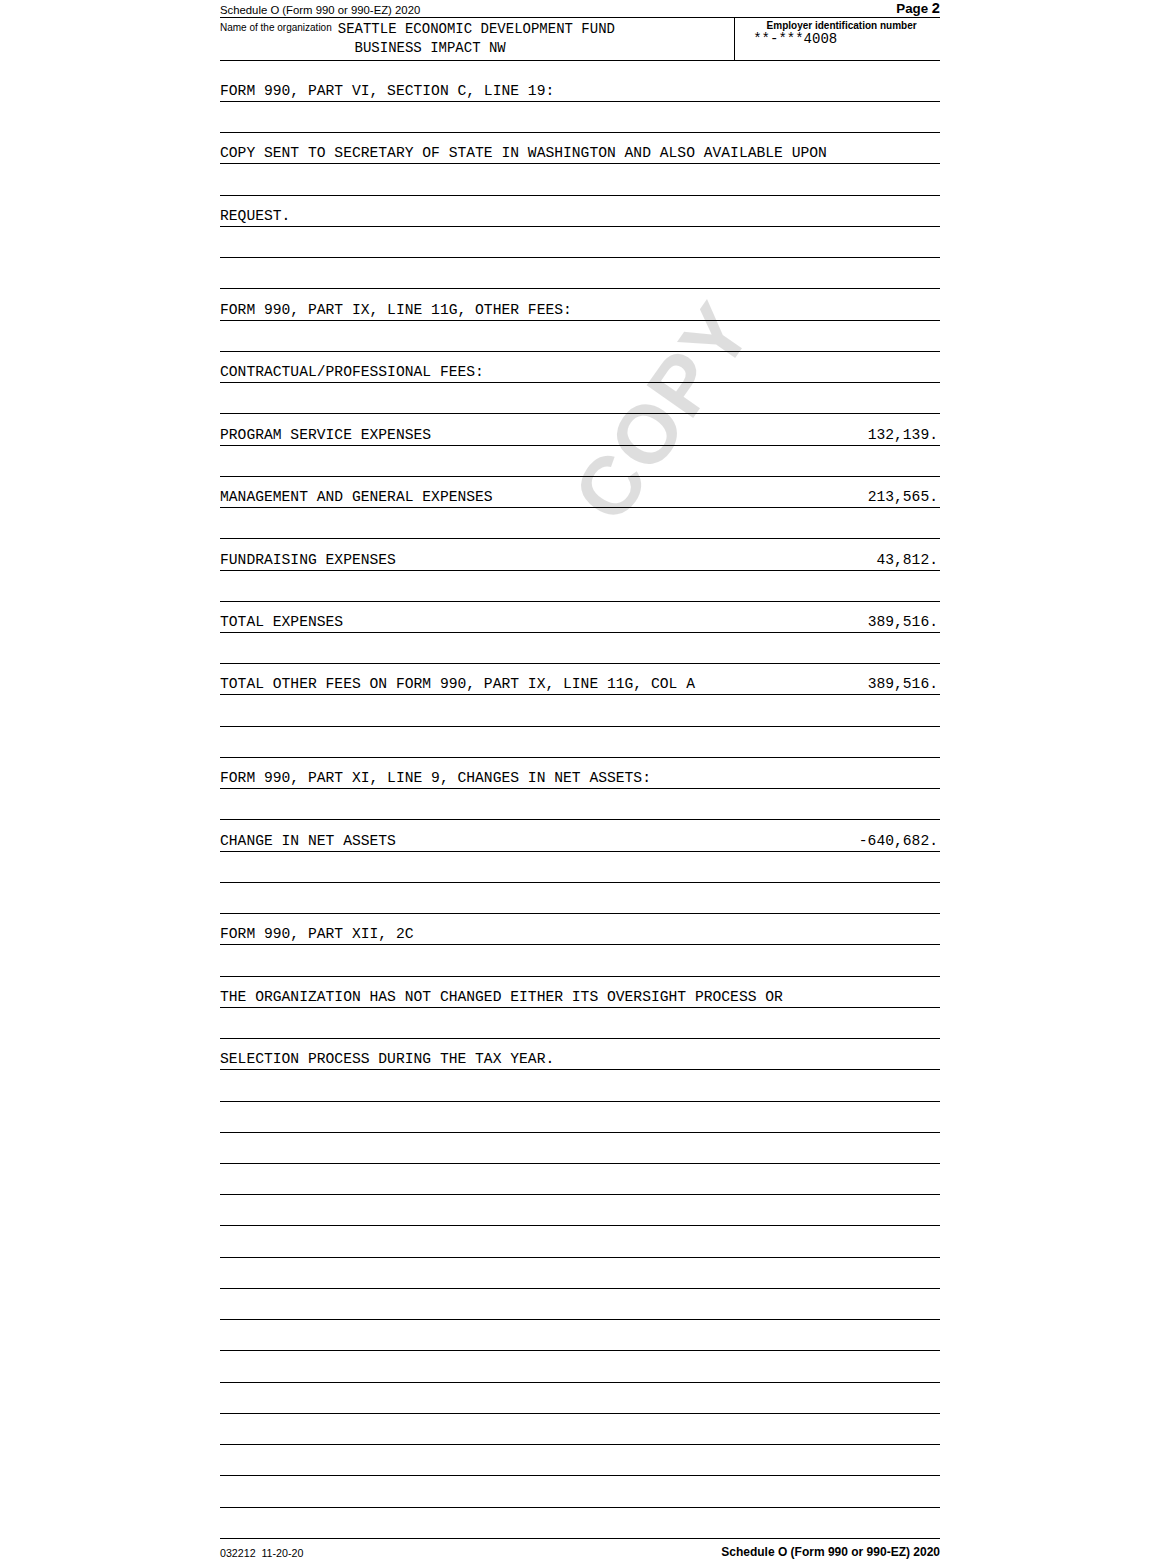Schedule O (Form 990 or 990-EZ) 2020
Page 2
Name of the organization
SEATTLE ECONOMIC DEVELOPMENT FUND
BUSINESS IMPACT NW
Employer identification number
**-***4008
COPY
FORM 990, PART VI, SECTION C, LINE 19:
COPY SENT TO SECRETARY OF STATE IN WASHINGTON AND ALSO AVAILABLE UPON
REQUEST.
FORM 990, PART IX, LINE 11G, OTHER FEES:
CONTRACTUAL/PROFESSIONAL FEES:
PROGRAM SERVICE EXPENSES 132,139.
MANAGEMENT AND GENERAL EXPENSES 213,565.
FUNDRAISING EXPENSES 43,812.
TOTAL EXPENSES 389,516.
TOTAL OTHER FEES ON FORM 990, PART IX, LINE 11G, COL A 389,516.
FORM 990, PART XI, LINE 9, CHANGES IN NET ASSETS:
CHANGE IN NET ASSETS-640,682.
FORM 990, PART XII, 2C
THE ORGANIZATION HAS NOT CHANGED EITHER ITS OVERSIGHT PROCESS OR
SELECTION PROCESS DURING THE TAX YEAR.
032212 11-20-20
Schedule O (Form 990 or 990-EZ) 2020